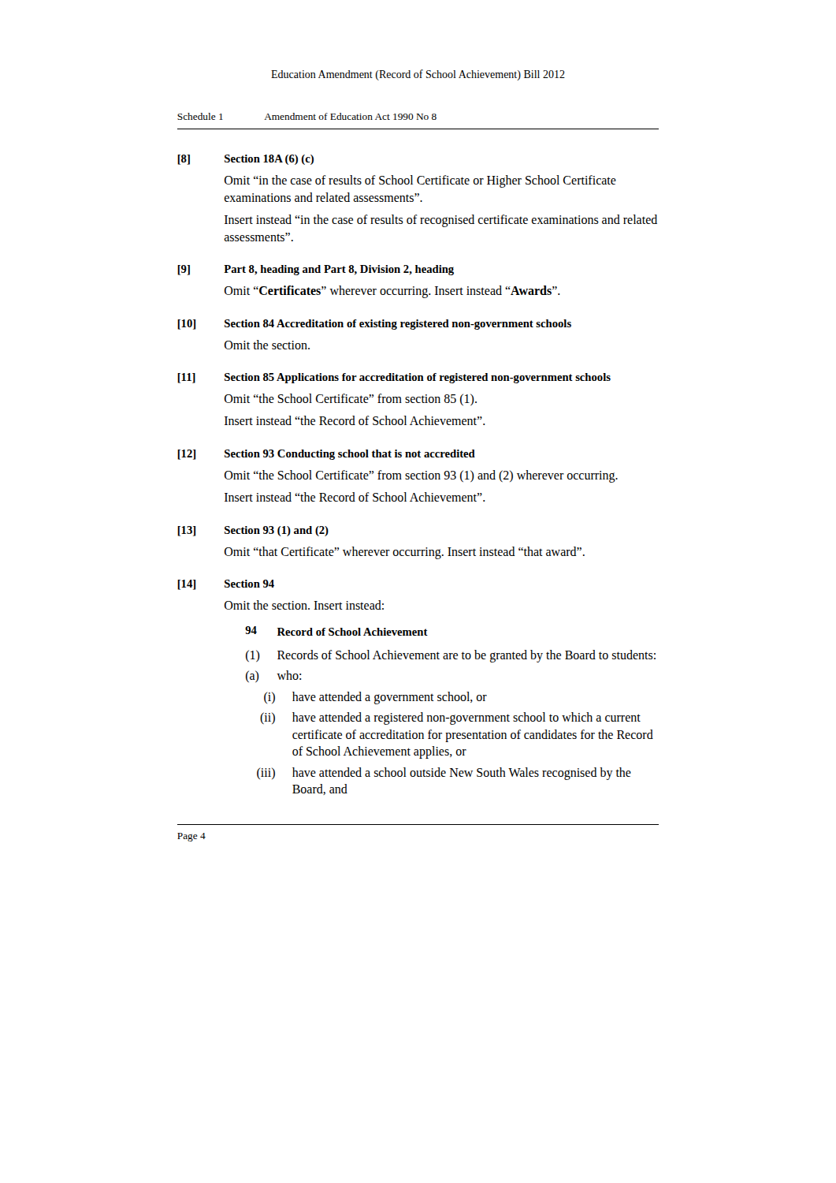Education Amendment (Record of School Achievement) Bill 2012
Schedule 1 Amendment of Education Act 1990 No 8
[8]
Section 18A (6) (c)
Omit “in the case of results of School Certificate or Higher School Certificate examinations and related assessments”.
Insert instead “in the case of results of recognised certificate examinations and related assessments”.
[9]
Part 8, heading and Part 8, Division 2, heading
Omit “Certificates” wherever occurring. Insert instead “Awards”.
[10]
Section 84 Accreditation of existing registered non-government schools
Omit the section.
[11]
Section 85 Applications for accreditation of registered non-government schools
Omit “the School Certificate” from section 85 (1).
Insert instead “the Record of School Achievement”.
[12]
Section 93 Conducting school that is not accredited
Omit “the School Certificate” from section 93 (1) and (2) wherever occurring.
Insert instead “the Record of School Achievement”.
[13]
Section 93 (1) and (2)
Omit “that Certificate” wherever occurring. Insert instead “that award”.
[14]
Section 94
Omit the section. Insert instead:
94 Record of School Achievement
(1) Records of School Achievement are to be granted by the Board to students:
(a) who:
(i) have attended a government school, or
(ii) have attended a registered non-government school to which a current certificate of accreditation for presentation of candidates for the Record of School Achievement applies, or
(iii) have attended a school outside New South Wales recognised by the Board, and
Page 4